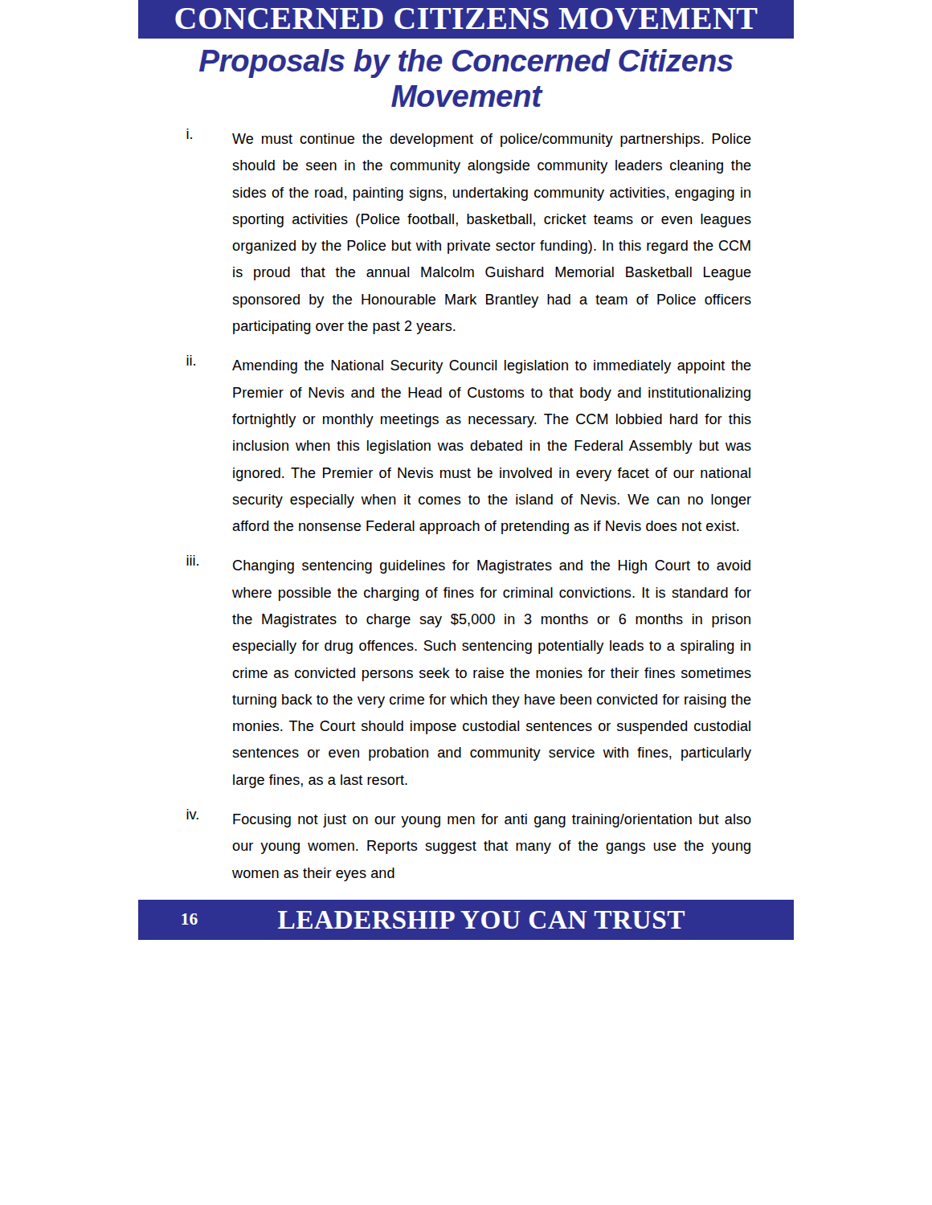CONCERNED CITIZENS MOVEMENT
Proposals by the Concerned Citizens
Movement
i.
We must continue the development of police/community partnerships. Police should be seen in the community alongside community leaders cleaning the sides of the road, painting signs, undertaking community activities, engaging in sporting activities (Police football, basketball, cricket teams or even leagues organized by the Police but with private sector funding). In this regard the CCM is proud that the annual Malcolm Guishard Memorial Basketball League sponsored by the Honourable Mark Brantley had a team of Police officers participating over the past 2 years.
ii.
Amending the National Security Council legislation to immediately appoint the Premier of Nevis and the Head of Customs to that body and institutionalizing fortnightly or monthly meetings as necessary. The CCM lobbied hard for this inclusion when this legislation was debated in the Federal Assembly but was ignored. The Premier of Nevis must be involved in every facet of our national security especially when it comes to the island of Nevis. We can no longer afford the nonsense Federal approach of pretending as if Nevis does not exist.
iii.
Changing sentencing guidelines for Magistrates and the High Court to avoid where possible the charging of fines for criminal convictions. It is standard for the Magistrates to charge say $5,000 in 3 months or 6 months in prison especially for drug offences. Such sentencing potentially leads to a spiraling in crime as convicted persons seek to raise the monies for their fines sometimes turning back to the very crime for which they have been convicted for raising the monies. The Court should impose custodial sentences or suspended custodial sentences or even probation and community service with fines, particularly large fines, as a last resort.
iv.
Focusing not just on our young men for anti gang training/orientation but also our young women. Reports suggest that many of the gangs use the young women as their eyes and
16
LEADERSHIP YOU CAN TRUST